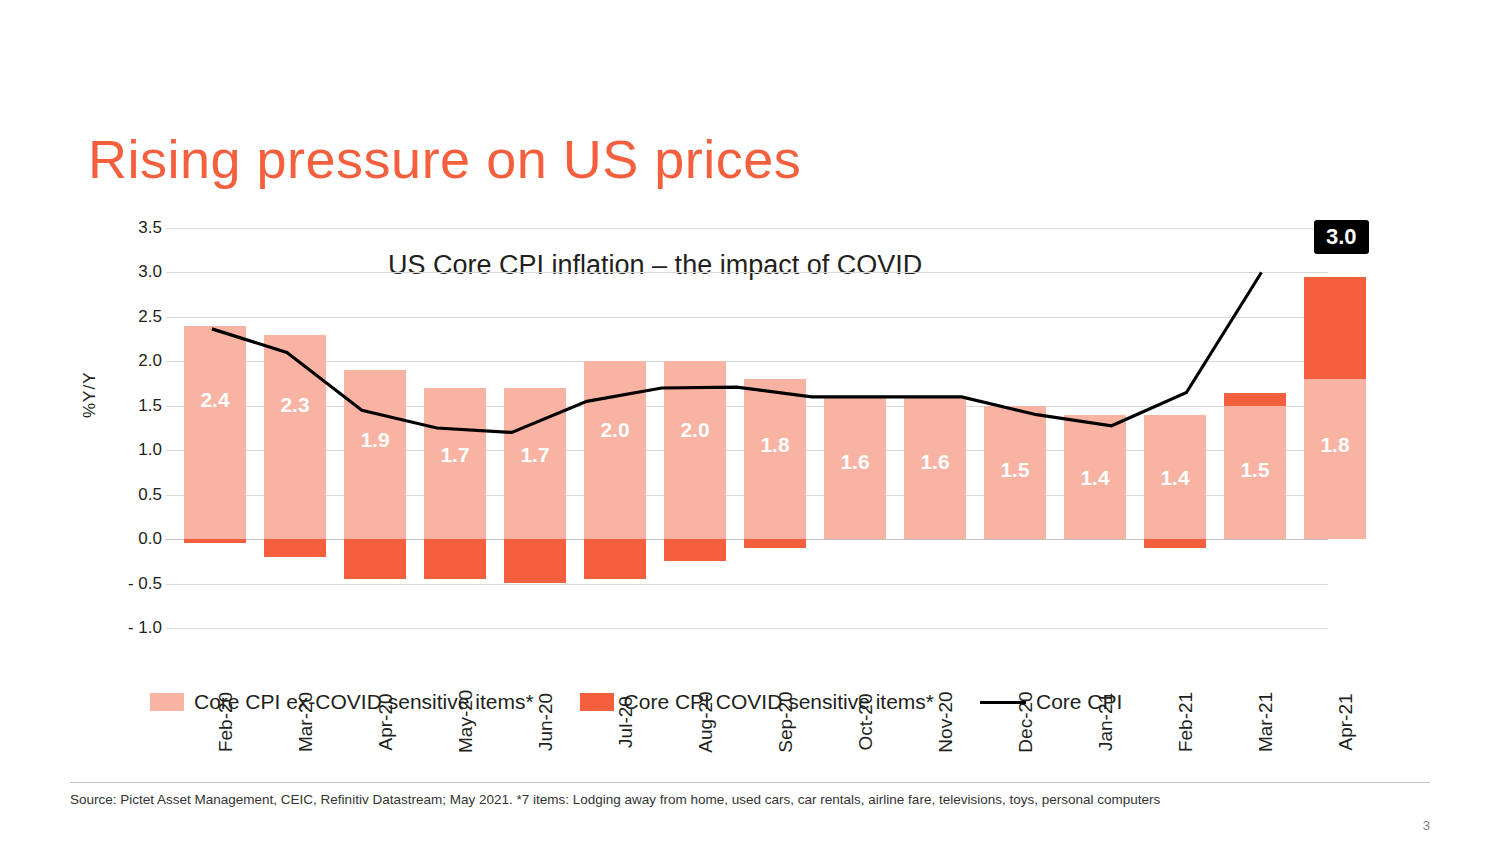Rising pressure on US prices
US Core CPI inflation – the impact of COVID
%Y/Y
3.5 3.0 2.5 2.0 1.5 1.0 0.5 0.0 - 0.5 - 1.0
2.4
2.3
1.9
1.7
1.7
2.0
2.0
1.8
1.6
1.6
1.5
1.4
1.4
1.5
1.8
3.0
Feb-20 Mar-20 Apr-20 May-20 Jun-20 Jul-20 Aug-20 Sep-20 Oct-20 Nov-20 Dec-20 Jan-21 Feb-21 Mar-21 Apr-21
Core CPI ex-COVID sensitive items*
Core CPI COVID sensitive items*
Core CPI
Source: Pictet Asset Management, CEIC, Refinitiv Datastream; May 2021. *7 items: Lodging away from home, used cars, car rentals, airline fare, televisions, toys, personal computers
3